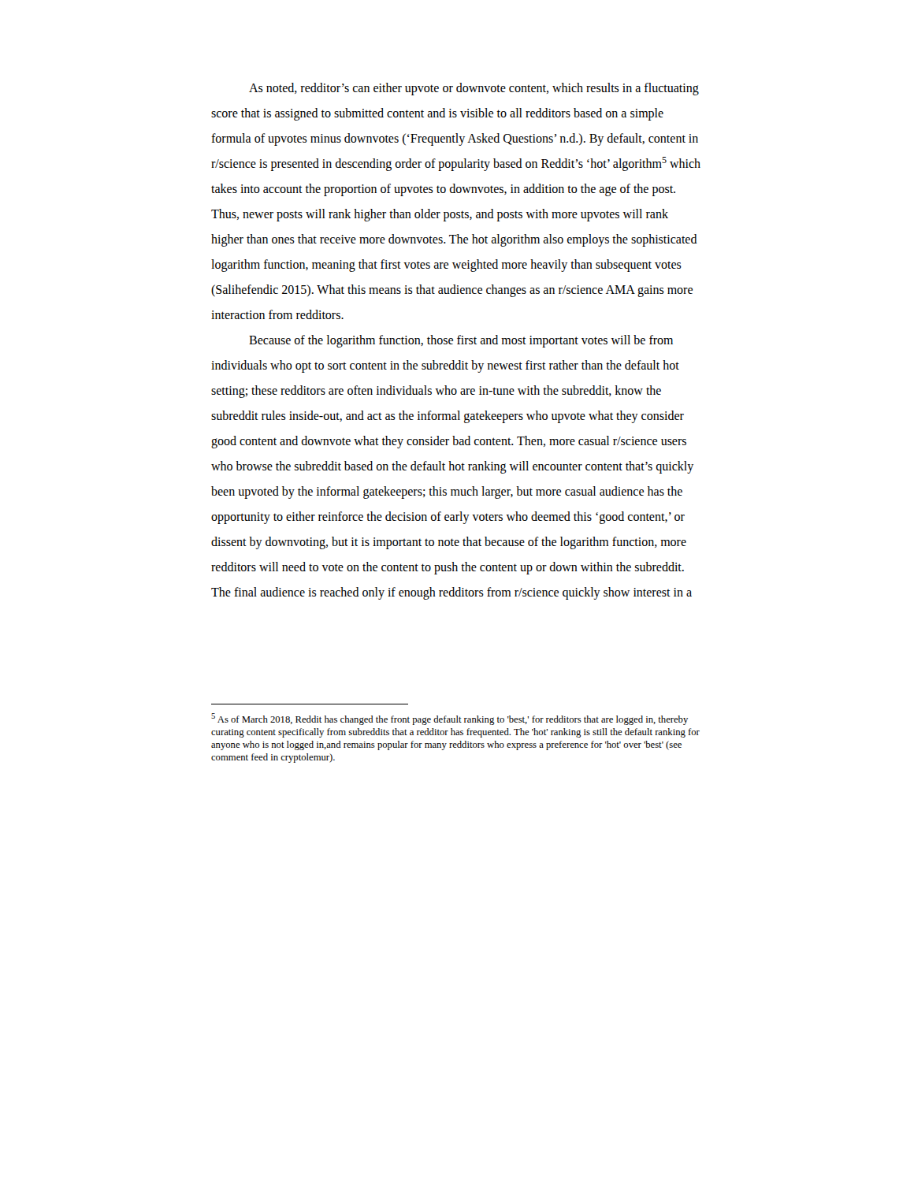As noted, redditor’s can either upvote or downvote content, which results in a fluctuating score that is assigned to submitted content and is visible to all redditors based on a simple formula of upvotes minus downvotes (‘Frequently Asked Questions’ n.d.). By default, content in r/science is presented in descending order of popularity based on Reddit’s ‘hot’ algorithm5 which takes into account the proportion of upvotes to downvotes, in addition to the age of the post. Thus, newer posts will rank higher than older posts, and posts with more upvotes will rank higher than ones that receive more downvotes. The hot algorithm also employs the sophisticated logarithm function, meaning that first votes are weighted more heavily than subsequent votes (Salihefendic 2015). What this means is that audience changes as an r/science AMA gains more interaction from redditors.
Because of the logarithm function, those first and most important votes will be from individuals who opt to sort content in the subreddit by newest first rather than the default hot setting; these redditors are often individuals who are in-tune with the subreddit, know the subreddit rules inside-out, and act as the informal gatekeepers who upvote what they consider good content and downvote what they consider bad content. Then, more casual r/science users who browse the subreddit based on the default hot ranking will encounter content that’s quickly been upvoted by the informal gatekeepers; this much larger, but more casual audience has the opportunity to either reinforce the decision of early voters who deemed this ‘good content,’ or dissent by downvoting, but it is important to note that because of the logarithm function, more redditors will need to vote on the content to push the content up or down within the subreddit. The final audience is reached only if enough redditors from r/science quickly show interest in a
5 As of March 2018, Reddit has changed the front page default ranking to 'best,' for redditors that are logged in, thereby curating content specifically from subreddits that a redditor has frequented. The 'hot' ranking is still the default ranking for anyone who is not logged in,and remains popular for many redditors who express a preference for 'hot' over 'best' (see comment feed in cryptolemur).